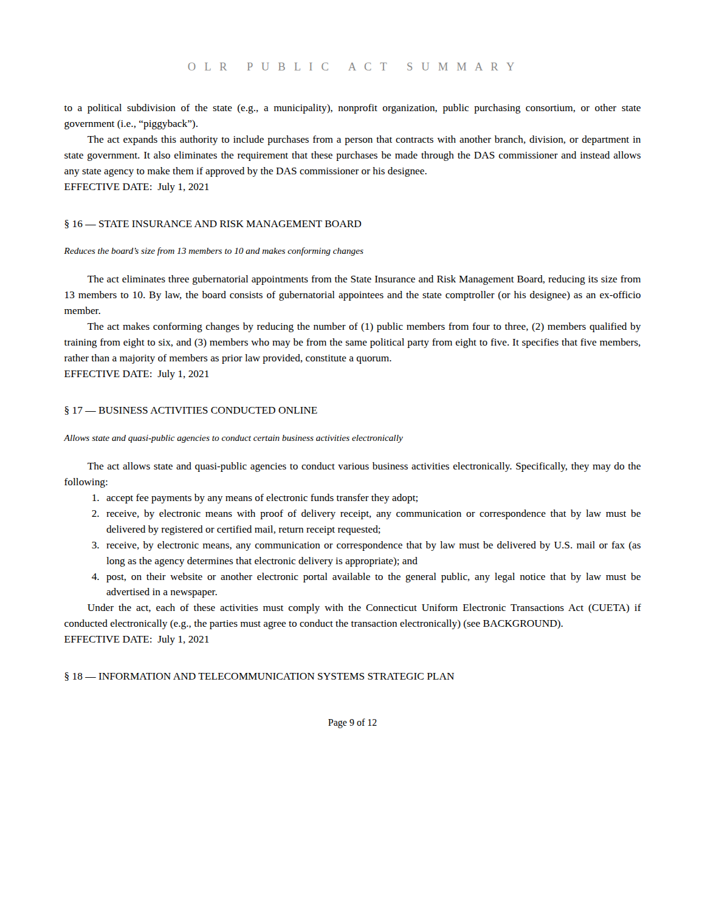O L R P U B L I C A C T S U M M A R Y
to a political subdivision of the state (e.g., a municipality), nonprofit organization, public purchasing consortium, or other state government (i.e., “piggyback”).
The act expands this authority to include purchases from a person that contracts with another branch, division, or department in state government. It also eliminates the requirement that these purchases be made through the DAS commissioner and instead allows any state agency to make them if approved by the DAS commissioner or his designee.
EFFECTIVE DATE: July 1, 2021
§ 16 — STATE INSURANCE AND RISK MANAGEMENT BOARD
Reduces the board’s size from 13 members to 10 and makes conforming changes
The act eliminates three gubernatorial appointments from the State Insurance and Risk Management Board, reducing its size from 13 members to 10. By law, the board consists of gubernatorial appointees and the state comptroller (or his designee) as an ex-officio member.
The act makes conforming changes by reducing the number of (1) public members from four to three, (2) members qualified by training from eight to six, and (3) members who may be from the same political party from eight to five. It specifies that five members, rather than a majority of members as prior law provided, constitute a quorum.
EFFECTIVE DATE: July 1, 2021
§ 17 — BUSINESS ACTIVITIES CONDUCTED ONLINE
Allows state and quasi-public agencies to conduct certain business activities electronically
The act allows state and quasi-public agencies to conduct various business activities electronically. Specifically, they may do the following:
accept fee payments by any means of electronic funds transfer they adopt;
receive, by electronic means with proof of delivery receipt, any communication or correspondence that by law must be delivered by registered or certified mail, return receipt requested;
receive, by electronic means, any communication or correspondence that by law must be delivered by U.S. mail or fax (as long as the agency determines that electronic delivery is appropriate); and
post, on their website or another electronic portal available to the general public, any legal notice that by law must be advertised in a newspaper.
Under the act, each of these activities must comply with the Connecticut Uniform Electronic Transactions Act (CUETA) if conducted electronically (e.g., the parties must agree to conduct the transaction electronically) (see BACKGROUND).
EFFECTIVE DATE: July 1, 2021
§ 18 — INFORMATION AND TELECOMMUNICATION SYSTEMS STRATEGIC PLAN
Page 9 of 12